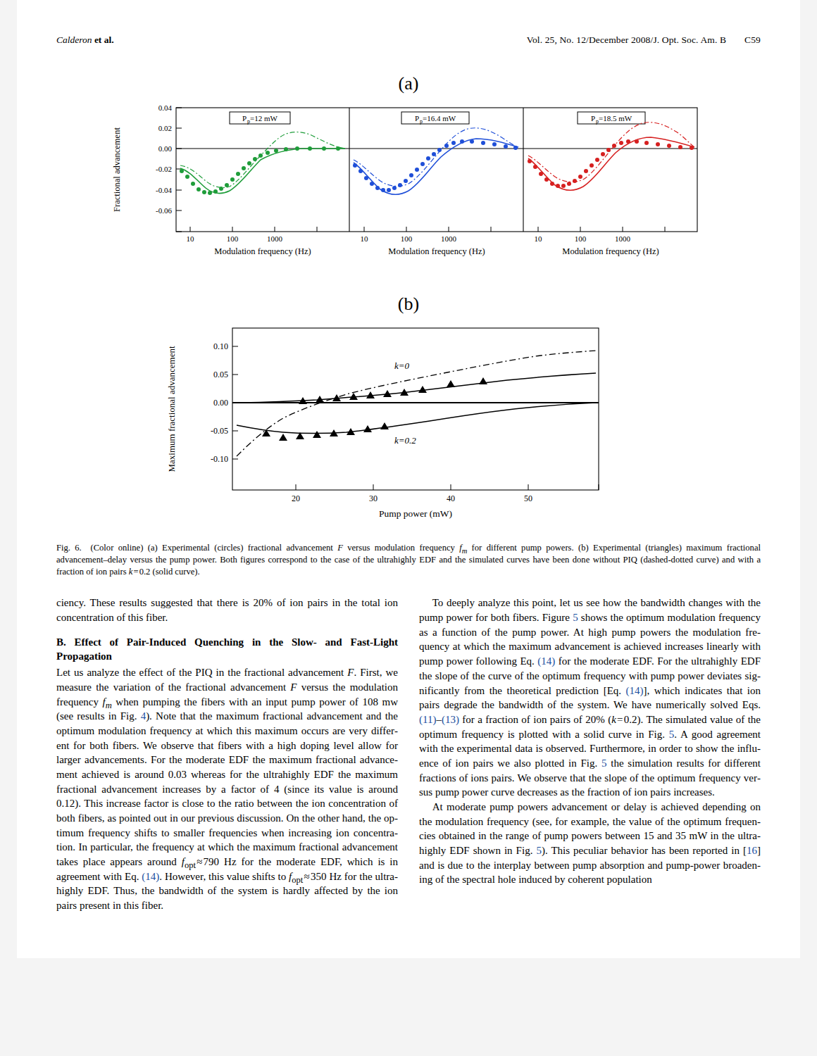Calderon et al.
Vol. 25, No. 12/December 2008/J. Opt. Soc. Am. BC59
(a)
0.04 0.02 0.00 -0.02 -0.04 -0.06 Fractional advancement 101001000 101001000 101001000 Modulation frequency (Hz) Modulation frequency (Hz) Modulation frequency (Hz) P p=12 mW P p=16.4 mW P p=18.5 mW
(b)
0.10 0.05 0.00 -0.05 -0.10 Maximum fractional advancement 20 30 40 50 Pump power (mW) k=0 k=0.2
Fig. 6. (Color online) (a) Experimental (circles) fractional advancement F versus modulation frequency fm for different pump powers. (b) Experimental (triangles) maximum fractional advancement–delay versus the pump power. Both figures correspond to the case of the ultrahighly EDF and the simulated curves have been done without PIQ (dashed-dotted curve) and with a fraction of ion pairs k = 0.2 (solid curve).
ciency. These results suggested that there is 20% of ion pairs in the total ion concentration of this fiber.
B. Effect of Pair-Induced Quenching in the Slow- and Fast-Light Propagation
Let us analyze the effect of the PIQ in the fractional advancement F. First, we measure the variation of the fractional advancement F versus the modulation frequency fm when pumping the fibers with an input pump power of 108 mw (see results in Fig. 4). Note that the maximum fractional advancement and the optimum modulation frequency at which this maximum occurs are very different for both fibers. We observe that fibers with a high doping level allow for larger advancements. For the moderate EDF the maximum fractional advancement achieved is around 0.03 whereas for the ultrahighly EDF the maximum fractional advancement increases by a factor of 4 (since its value is around 0.12). This increase factor is close to the ratio between the ion concentration of both fibers, as pointed out in our previous discussion. On the other hand, the optimum frequency shifts to smaller frequencies when increasing ion concentration. In particular, the frequency at which the maximum fractional advancement takes place appears around fopt ≈ 790 Hz for the moderate EDF, which is in agreement with Eq. (14). However, this value shifts to fopt ≈ 350 Hz for the ultrahighly EDF. Thus, the bandwidth of the system is hardly affected by the ion pairs present in this fiber.
To deeply analyze this point, let us see how the bandwidth changes with the pump power for both fibers. Figure 5 shows the optimum modulation frequency as a function of the pump power. At high pump powers the modulation frequency at which the maximum advancement is achieved increases linearly with pump power following Eq. (14) for the moderate EDF. For the ultrahighly EDF the slope of the curve of the optimum frequency with pump power deviates significantly from the theoretical prediction [Eq. (14)], which indicates that ion pairs degrade the bandwidth of the system. We have numerically solved Eqs. (11)–(13) for a fraction of ion pairs of 20% (k = 0.2). The simulated value of the optimum frequency is plotted with a solid curve in Fig. 5. A good agreement with the experimental data is observed. Furthermore, in order to show the influence of ion pairs we also plotted in Fig. 5 the simulation results for different fractions of ions pairs. We observe that the slope of the optimum frequency versus pump power curve decreases as the fraction of ion pairs increases.
At moderate pump powers advancement or delay is achieved depending on the modulation frequency (see, for example, the value of the optimum frequencies obtained in the range of pump powers between 15 and 35 mW in the ultrahighly EDF shown in Fig. 5). This peculiar behavior has been reported in [16] and is due to the interplay between pump absorption and pump-power broadening of the spectral hole induced by coherent population